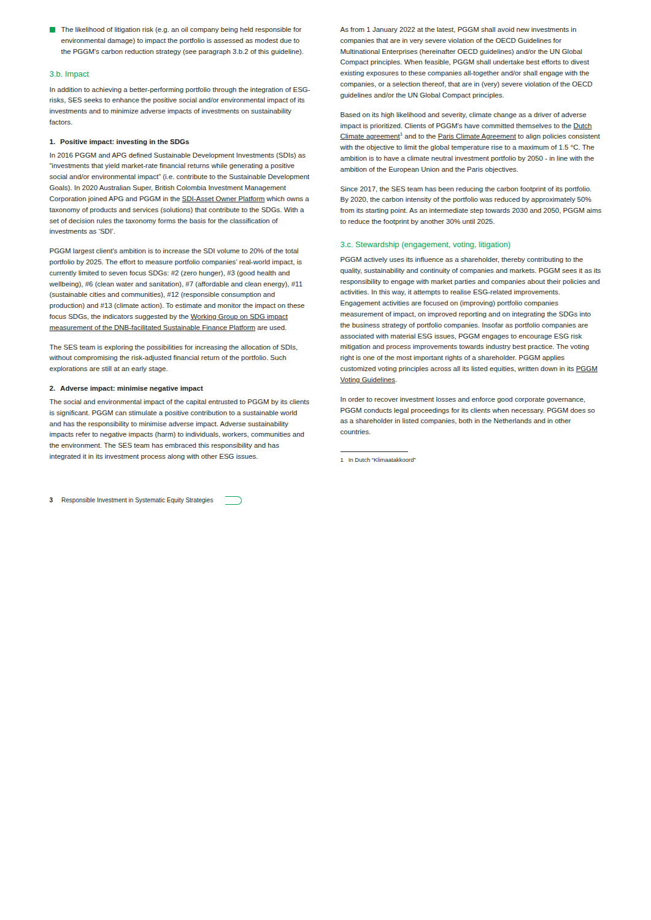The likelihood of litigation risk (e.g. an oil company being held responsible for environmental damage) to impact the portfolio is assessed as modest due to the PGGM's carbon reduction strategy (see paragraph 3.b.2 of this guideline).
3.b. Impact
In addition to achieving a better-performing portfolio through the integration of ESG-risks, SES seeks to enhance the positive social and/or environmental impact of its investments and to minimize adverse impacts of investments on sustainability factors.
1.
Positive impact: investing in the SDGs
In 2016 PGGM and APG defined Sustainable Development Investments (SDIs) as “investments that yield market-rate financial returns while generating a positive social and/or environmental impact” (i.e. contribute to the Sustainable Development Goals). In 2020 Australian Super, British Colombia Investment Management Corporation joined APG and PGGM in the SDI-Asset Owner Platform which owns a taxonomy of products and services (solutions) that contribute to the SDGs. With a set of decision rules the taxonomy forms the basis for the classification of investments as ‘SDI’.
PGGM largest client's ambition is to increase the SDI volume to 20% of the total portfolio by 2025. The effort to measure portfolio companies’ real-world impact, is currently limited to seven focus SDGs: #2 (zero hunger), #3 (good health and wellbeing), #6 (clean water and sanitation), #7 (affordable and clean energy), #11 (sustainable cities and communities), #12 (responsible consumption and production) and #13 (climate action). To estimate and monitor the impact on these focus SDGs, the indicators suggested by the Working Group on SDG impact measurement of the DNB-facilitated Sustainable Finance Platform are used.
The SES team is exploring the possibilities for increasing the allocation of SDIs, without compromising the risk-adjusted financial return of the portfolio. Such explorations are still at an early stage.
2.
Adverse impact: minimise negative impact
The social and environmental impact of the capital entrusted to PGGM by its clients is significant. PGGM can stimulate a positive contribution to a sustainable world and has the responsibility to minimise adverse impact. Adverse sustainability impacts refer to negative impacts (harm) to individuals, workers, communities and the environment. The SES team has embraced this responsibility and has integrated it in its investment process along with other ESG issues.
As from 1 January 2022 at the latest, PGGM shall avoid new investments in companies that are in very severe violation of the OECD Guidelines for Multinational Enterprises (hereinafter OECD guidelines) and/or the UN Global Compact principles. When feasible, PGGM shall undertake best efforts to divest existing exposures to these companies all-together and/or shall engage with the companies, or a selection thereof, that are in (very) severe violation of the OECD guidelines and/or the UN Global Compact principles.
Based on its high likelihood and severity, climate change as a driver of adverse impact is prioritized. Clients of PGGM's have committed themselves to the Dutch Climate agreement1 and to the Paris Climate Agreement to align policies consistent with the objective to limit the global temperature rise to a maximum of 1.5 °C. The ambition is to have a climate neutral investment portfolio by 2050 - in line with the ambition of the European Union and the Paris objectives.
Since 2017, the SES team has been reducing the carbon footprint of its portfolio. By 2020, the carbon intensity of the portfolio was reduced by approximately 50% from its starting point. As an intermediate step towards 2030 and 2050, PGGM aims to reduce the footprint by another 30% until 2025.
3.c. Stewardship (engagement, voting, litigation)
PGGM actively uses its influence as a shareholder, thereby contributing to the quality, sustainability and continuity of companies and markets. PGGM sees it as its responsibility to engage with market parties and companies about their policies and activities. In this way, it attempts to realise ESG-related improvements. Engagement activities are focused on (improving) portfolio companies measurement of impact, on improved reporting and on integrating the SDGs into the business strategy of portfolio companies. Insofar as portfolio companies are associated with material ESG issues, PGGM engages to encourage ESG risk mitigation and process improvements towards industry best practice. The voting right is one of the most important rights of a shareholder. PGGM applies customized voting principles across all its listed equities, written down in its PGGM Voting Guidelines.
In order to recover investment losses and enforce good corporate governance, PGGM conducts legal proceedings for its clients when necessary. PGGM does so as a shareholder in listed companies, both in the Netherlands and in other countries.
1
In Dutch “Klimaatakkoord”
3 Responsible Investment in Systematic Equity Strategies